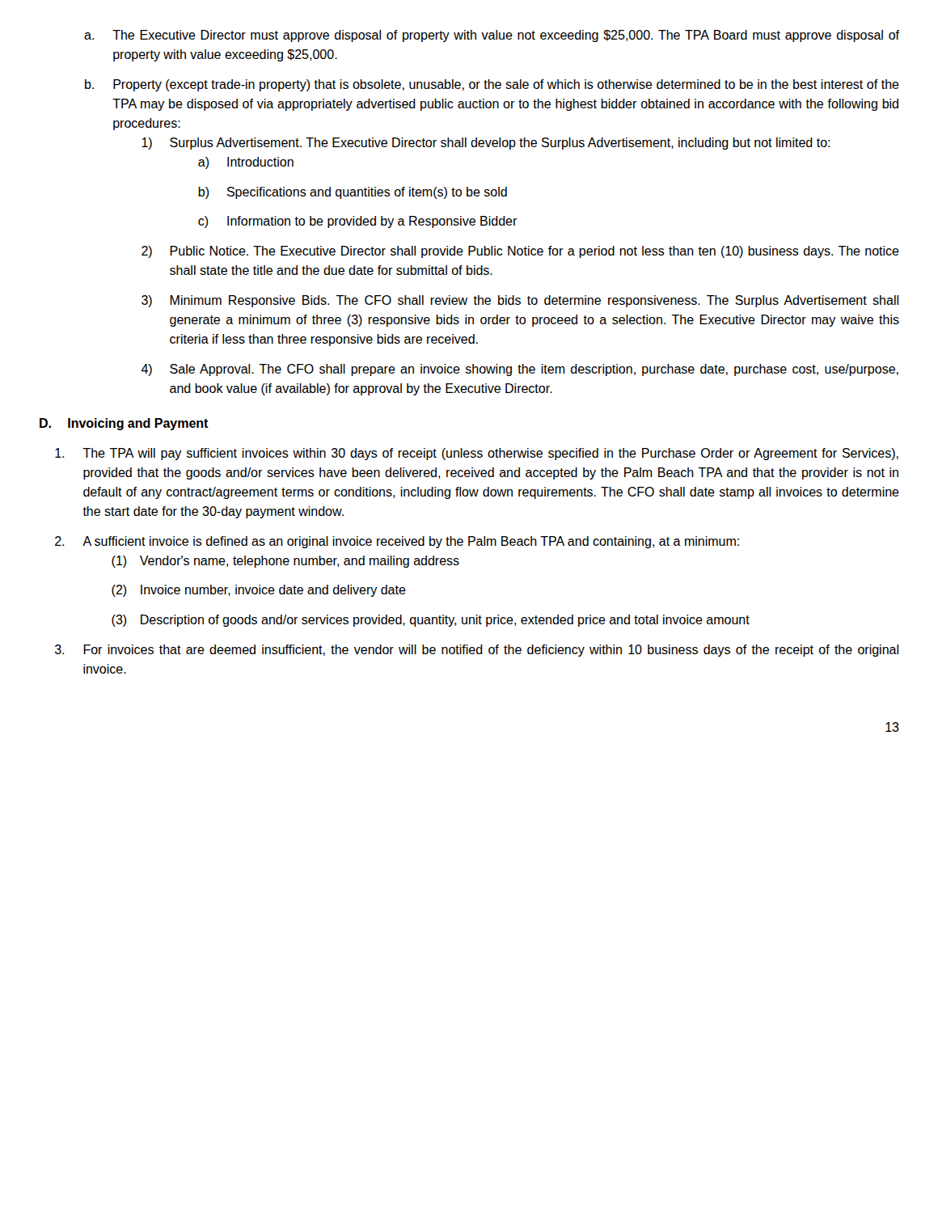a. The Executive Director must approve disposal of property with value not exceeding $25,000. The TPA Board must approve disposal of property with value exceeding $25,000.
b. Property (except trade-in property) that is obsolete, unusable, or the sale of which is otherwise determined to be in the best interest of the TPA may be disposed of via appropriately advertised public auction or to the highest bidder obtained in accordance with the following bid procedures:
1) Surplus Advertisement. The Executive Director shall develop the Surplus Advertisement, including but not limited to:
a) Introduction
b) Specifications and quantities of item(s) to be sold
c) Information to be provided by a Responsive Bidder
2) Public Notice. The Executive Director shall provide Public Notice for a period not less than ten (10) business days. The notice shall state the title and the due date for submittal of bids.
3) Minimum Responsive Bids. The CFO shall review the bids to determine responsiveness. The Surplus Advertisement shall generate a minimum of three (3) responsive bids in order to proceed to a selection. The Executive Director may waive this criteria if less than three responsive bids are received.
4) Sale Approval. The CFO shall prepare an invoice showing the item description, purchase date, purchase cost, use/purpose, and book value (if available) for approval by the Executive Director.
D. Invoicing and Payment
1. The TPA will pay sufficient invoices within 30 days of receipt (unless otherwise specified in the Purchase Order or Agreement for Services), provided that the goods and/or services have been delivered, received and accepted by the Palm Beach TPA and that the provider is not in default of any contract/agreement terms or conditions, including flow down requirements. The CFO shall date stamp all invoices to determine the start date for the 30-day payment window.
2. A sufficient invoice is defined as an original invoice received by the Palm Beach TPA and containing, at a minimum:
(1) Vendor's name, telephone number, and mailing address
(2) Invoice number, invoice date and delivery date
(3) Description of goods and/or services provided, quantity, unit price, extended price and total invoice amount
3. For invoices that are deemed insufficient, the vendor will be notified of the deficiency within 10 business days of the receipt of the original invoice.
13